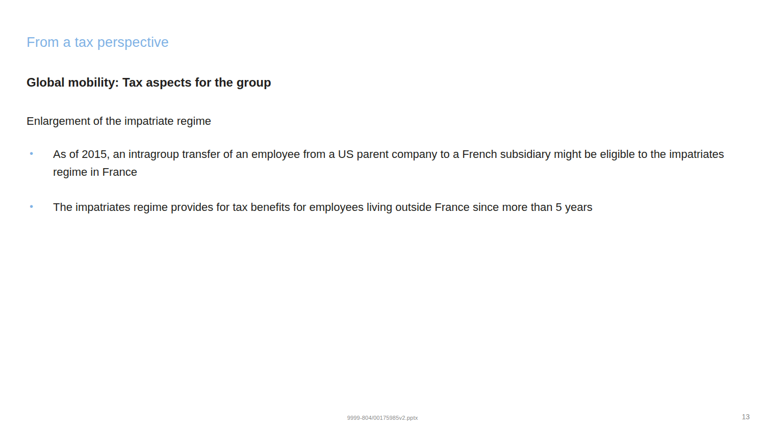From a tax perspective
Global mobility: Tax aspects for the group
Enlargement of the impatriate regime
As of 2015, an intragroup transfer of an employee from a US parent company to a French subsidiary might be eligible to the impatriates regime in France
The impatriates regime provides for tax benefits for employees living outside France since more than 5 years
9999-804/00175985v2.pptx
13